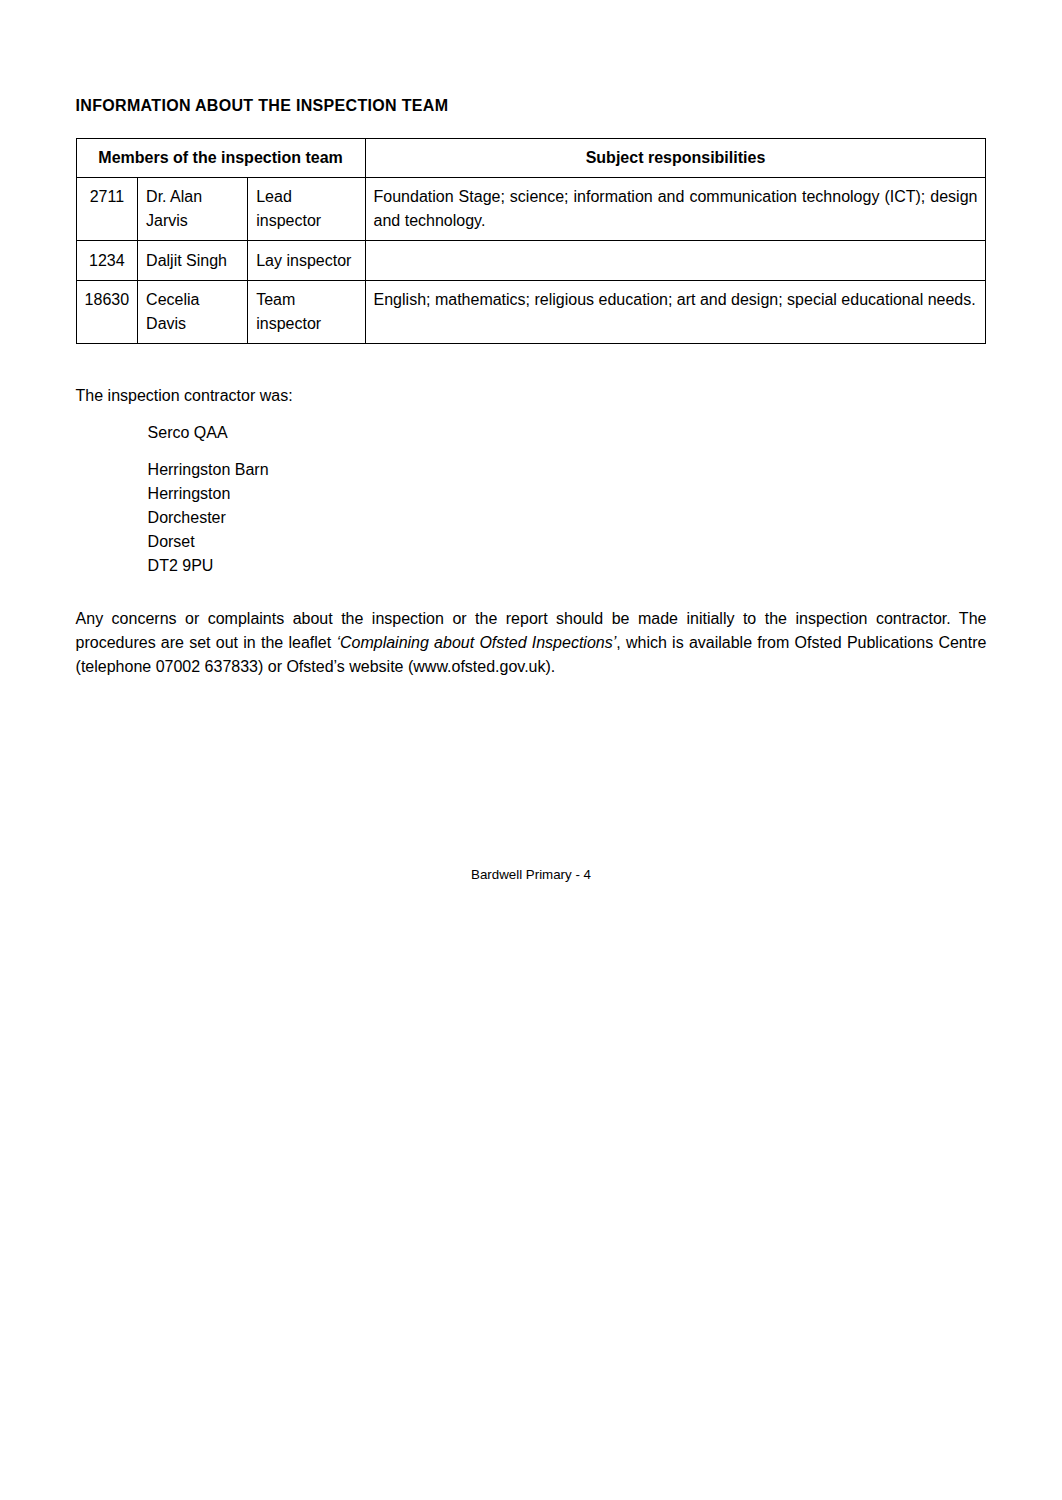INFORMATION ABOUT THE INSPECTION TEAM
| Members of the inspection team | Subject responsibilities |
| --- | --- |
| 2711 | Dr. Alan Jarvis | Lead inspector | Foundation Stage; science; information and communication technology (ICT); design and technology. |
| 1234 | Daljit Singh | Lay inspector | |
| 18630 | Cecelia Davis | Team inspector | English; mathematics; religious education; art and design; special educational needs. |
The inspection contractor was:
Serco QAA
Herringston Barn
Herringston
Dorchester
Dorset
DT2 9PU
Any concerns or complaints about the inspection or the report should be made initially to the inspection contractor. The procedures are set out in the leaflet ‘Complaining about Ofsted Inspections’, which is available from Ofsted Publications Centre (telephone 07002 637833) or Ofsted’s website (www.ofsted.gov.uk).
Bardwell Primary - 4